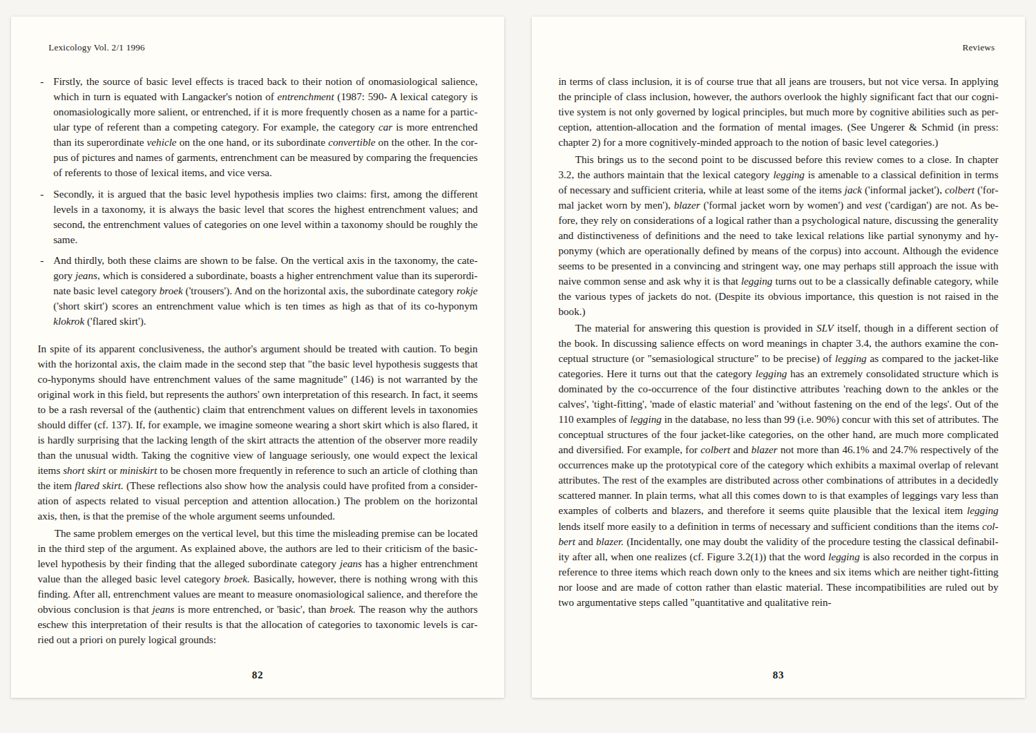Lexicology Vol. 2/1 1996
Firstly, the source of basic level effects is traced back to their notion of onomasiological salience, which in turn is equated with Langacker's notion of entrenchment (1987: 590- A lexical category is onomasiologically more salient, or entrenched, if it is more frequently chosen as a name for a particular type of referent than a competing category. For example, the category car is more entrenched than its superordinate vehicle on the one hand, or its subordinate convertible on the other. In the corpus of pictures and names of garments, entrenchment can be measured by comparing the frequencies of referents to those of lexical items, and vice versa.
Secondly, it is argued that the basic level hypothesis implies two claims: first, among the different levels in a taxonomy, it is always the basic level that scores the highest entrenchment values; and second, the entrenchment values of categories on one level within a taxonomy should be roughly the same.
And thirdly, both these claims are shown to be false. On the vertical axis in the taxonomy, the category jeans, which is considered a subordinate, boasts a higher entrenchment value than its superordinate basic level category broek ('trousers'). And on the horizontal axis, the subordinate category rokje ('short skirt') scores an entrenchment value which is ten times as high as that of its co-hyponym klokrok ('flared skirt').
In spite of its apparent conclusiveness, the author's argument should be treated with caution. To begin with the horizontal axis, the claim made in the second step that "the basic level hypothesis suggests that co-hyponyms should have entrenchment values of the same magnitude" (146) is not warranted by the original work in this field, but represents the authors' own interpretation of this research. In fact, it seems to be a rash reversal of the (authentic) claim that entrenchment values on different levels in taxonomies should differ (cf. 137). If, for example, we imagine someone wearing a short skirt which is also flared, it is hardly surprising that the lacking length of the skirt attracts the attention of the observer more readily than the unusual width. Taking the cognitive view of language seriously, one would expect the lexical items short skirt or miniskirt to be chosen more frequently in reference to such an article of clothing than the item flared skirt. (These reflections also show how the analysis could have profited from a consideration of aspects related to visual perception and attention allocation.) The problem on the horizontal axis, then, is that the premise of the whole argument seems unfounded.
The same problem emerges on the vertical level, but this time the misleading premise can be located in the third step of the argument. As explained above, the authors are led to their criticism of the basic-level hypothesis by their finding that the alleged subordinate category jeans has a higher entrenchment value than the alleged basic level category broek. Basically, however, there is nothing wrong with this finding. After all, entrenchment values are meant to measure onomasiological salience, and therefore the obvious conclusion is that jeans is more entrenched, or 'basic', than broek. The reason why the authors eschew this interpretation of their results is that the allocation of categories to taxonomic levels is carried out a priori on purely logical grounds:
82
Reviews
in terms of class inclusion, it is of course true that all jeans are trousers, but not vice versa. In applying the principle of class inclusion, however, the authors overlook the highly significant fact that our cognitive system is not only governed by logical principles, but much more by cognitive abilities such as perception, attention-allocation and the formation of mental images. (See Ungerer & Schmid (in press: chapter 2) for a more cognitively-minded approach to the notion of basic level categories.)
This brings us to the second point to be discussed before this review comes to a close. In chapter 3.2, the authors maintain that the lexical category legging is amenable to a classical definition in terms of necessary and sufficient criteria, while at least some of the items jack ('informal jacket'), colbert ('formal jacket worn by men'), blazer ('formal jacket worn by women') and vest ('cardigan') are not. As before, they rely on considerations of a logical rather than a psychological nature, discussing the generality and distinctiveness of definitions and the need to take lexical relations like partial synonymy and hyponymy (which are operationally defined by means of the corpus) into account. Although the evidence seems to be presented in a convincing and stringent way, one may perhaps still approach the issue with naive common sense and ask why it is that legging turns out to be a classically definable category, while the various types of jackets do not. (Despite its obvious importance, this question is not raised in the book.)
The material for answering this question is provided in SLV itself, though in a different section of the book. In discussing salience effects on word meanings in chapter 3.4, the authors examine the conceptual structure (or "semasiological structure" to be precise) of legging as compared to the jacket-like categories. Here it turns out that the category legging has an extremely consolidated structure which is dominated by the co-occurrence of the four distinctive attributes 'reaching down to the ankles or the calves', 'tight-fitting', 'made of elastic material' and 'without fastening on the end of the legs'. Out of the 110 examples of legging in the database, no less than 99 (i.e. 90%) concur with this set of attributes. The conceptual structures of the four jacket-like categories, on the other hand, are much more complicated and diversified. For example, for colbert and blazer not more than 46.1% and 24.7% respectively of the occurrences make up the prototypical core of the category which exhibits a maximal overlap of relevant attributes. The rest of the examples are distributed across other combinations of attributes in a decidedly scattered manner. In plain terms, what all this comes down to is that examples of leggings vary less than examples of colberts and blazers, and therefore it seems quite plausible that the lexical item legging lends itself more easily to a definition in terms of necessary and sufficient conditions than the items colbert and blazer. (Incidentally, one may doubt the validity of the procedure testing the classical definability after all, when one realizes (cf. Figure 3.2(1)) that the word legging is also recorded in the corpus in reference to three items which reach down only to the knees and six items which are neither tight-fitting nor loose and are made of cotton rather than elastic material. These incompatibilities are ruled out by two argumentative steps called "quantitative and qualitative rein-
83